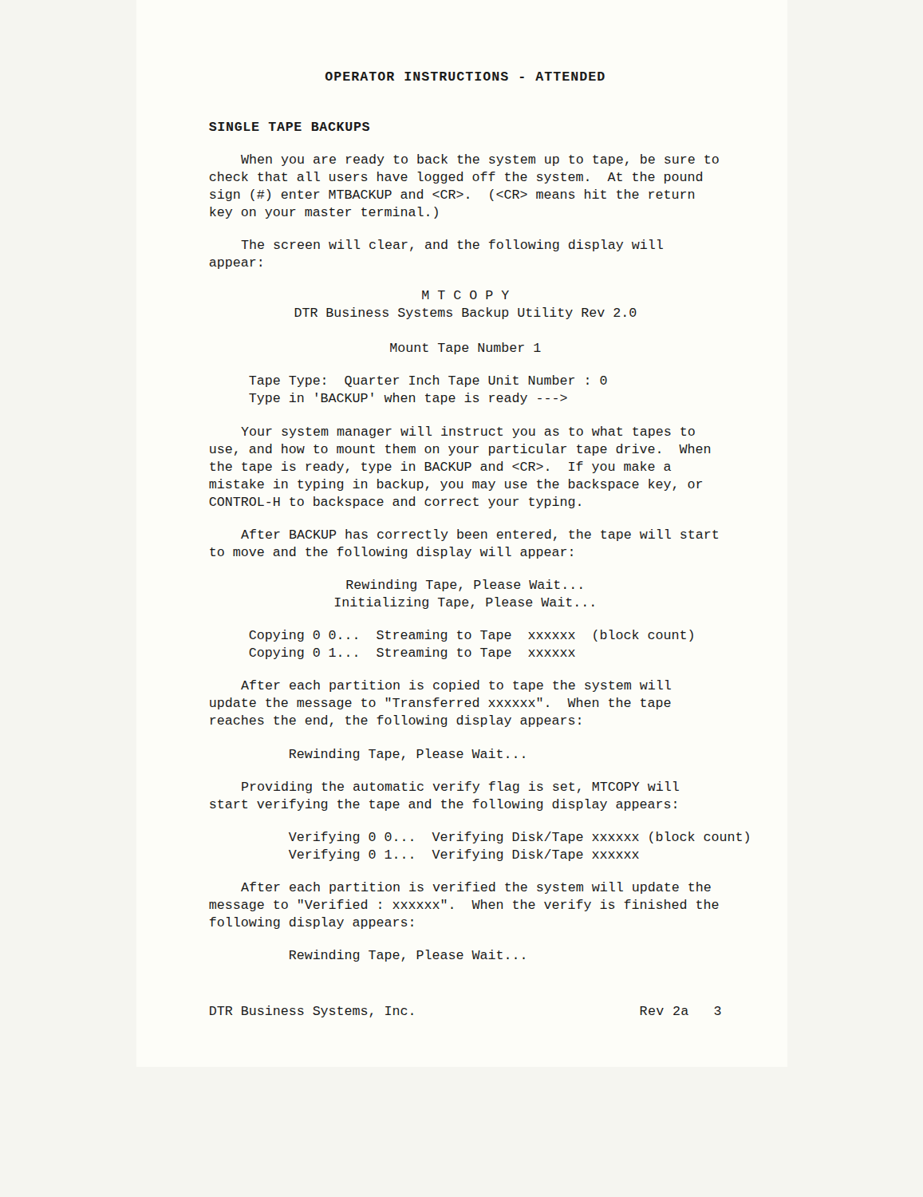OPERATOR INSTRUCTIONS - ATTENDED
SINGLE TAPE BACKUPS
When you are ready to back the system up to tape, be sure to check that all users have logged off the system. At the pound sign (#) enter MTBACKUP and <CR>. (<CR> means hit the return key on your master terminal.)
The screen will clear, and the following display will appear:
M T C O P Y
DTR Business Systems Backup Utility Rev 2.0

Mount Tape Number 1
     Tape Type:  Quarter Inch Tape Unit Number : 0
     Type in 'BACKUP' when tape is ready --->
Your system manager will instruct you as to what tapes to use, and how to mount them on your particular tape drive. When the tape is ready, type in BACKUP and <CR>. If you make a mistake in typing in backup, you may use the backspace key, or CONTROL-H to backspace and correct your typing.
After BACKUP has correctly been entered, the tape will start to move and the following display will appear:
Rewinding Tape, Please Wait...
Initializing Tape, Please Wait...
     Copying 0 0...  Streaming to Tape  xxxxxx  (block count)
     Copying 0 1...  Streaming to Tape  xxxxxx
After each partition is copied to tape the system will update the message to "Transferred xxxxxx". When the tape reaches the end, the following display appears:
          Rewinding Tape, Please Wait...
Providing the automatic verify flag is set, MTCOPY will start verifying the tape and the following display appears:
          Verifying 0 0...  Verifying Disk/Tape xxxxxx (block count)
          Verifying 0 1...  Verifying Disk/Tape xxxxxx
After each partition is verified the system will update the message to "Verified : xxxxxx". When the verify is finished the following display appears:
          Rewinding Tape, Please Wait...
DTR Business Systems, Inc. Rev 2a 3